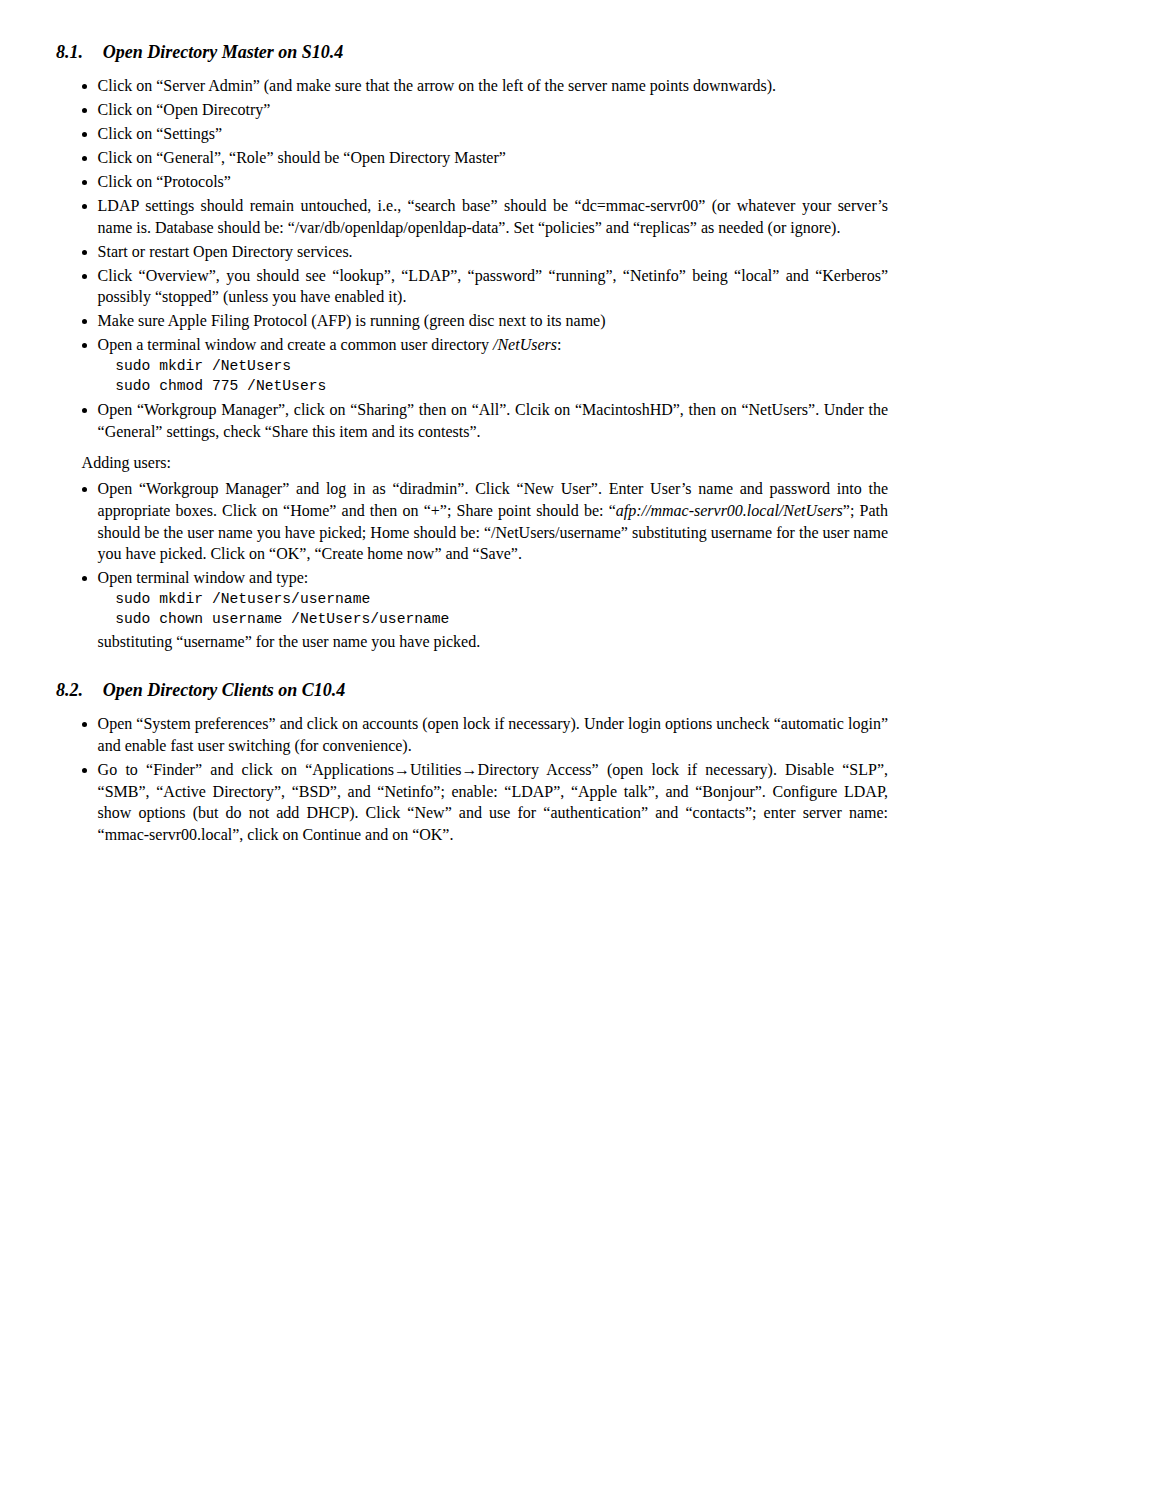8.1. Open Directory Master on S10.4
Click on “Server Admin” (and make sure that the arrow on the left of the server name points downwards).
Click on “Open Direcotry”
Click on “Settings”
Click on “General”, “Role” should be “Open Directory Master”
Click on “Protocols”
LDAP settings should remain untouched, i.e., “search base” should be “dc=mmac-servr00” (or whatever your server’s name is. Database should be: “/var/db/openldap/openldap-data”. Set “policies” and “replicas” as needed (or ignore).
Start or restart Open Directory services.
Click “Overview”, you should see “lookup”, “LDAP”, “password” “running”, “Netinfo” being “local” and “Kerberos” possibly “stopped” (unless you have enabled it).
Make sure Apple Filing Protocol (AFP) is running (green disc next to its name)
Open a terminal window and create a common user directory /NetUsers:
sudo mkdir /NetUsers
sudo chmod 775 /NetUsers
Open “Workgroup Manager”, click on “Sharing” then on “All”. Clcik on “MacintoshHD”, then on “NetUsers”. Under the “General” settings, check “Share this item and its contests”.
Adding users:
Open “Workgroup Manager” and log in as “diradmin”. Click “New User”. Enter User’s name and password into the appropriate boxes. Click on “Home” and then on “+”; Share point should be: “afp://mmac-servr00.local/NetUsers”; Path should be the user name you have picked; Home should be: “/NetUsers/username” substituting username for the user name you have picked. Click on “OK”, “Create home now” and “Save”.
Open terminal window and type:
sudo mkdir /Netusers/username
sudo chown username /NetUsers/username
substituting “username” for the user name you have picked.
8.2. Open Directory Clients on C10.4
Open “System preferences” and click on accounts (open lock if necessary). Under login options uncheck “automatic login” and enable fast user switching (for convenience).
Go to “Finder” and click on “Applications→Utilities→Directory Access” (open lock if necessary). Disable “SLP”, “SMB”, “Active Directory”, “BSD”, and “Netinfo”; enable: “LDAP”, “Apple talk”, and “Bonjour”. Configure LDAP, show options (but do not add DHCP). Click “New” and use for “authentication” and “contacts”; enter server name: “mmac-servr00.local”, click on Continue and on “OK”.